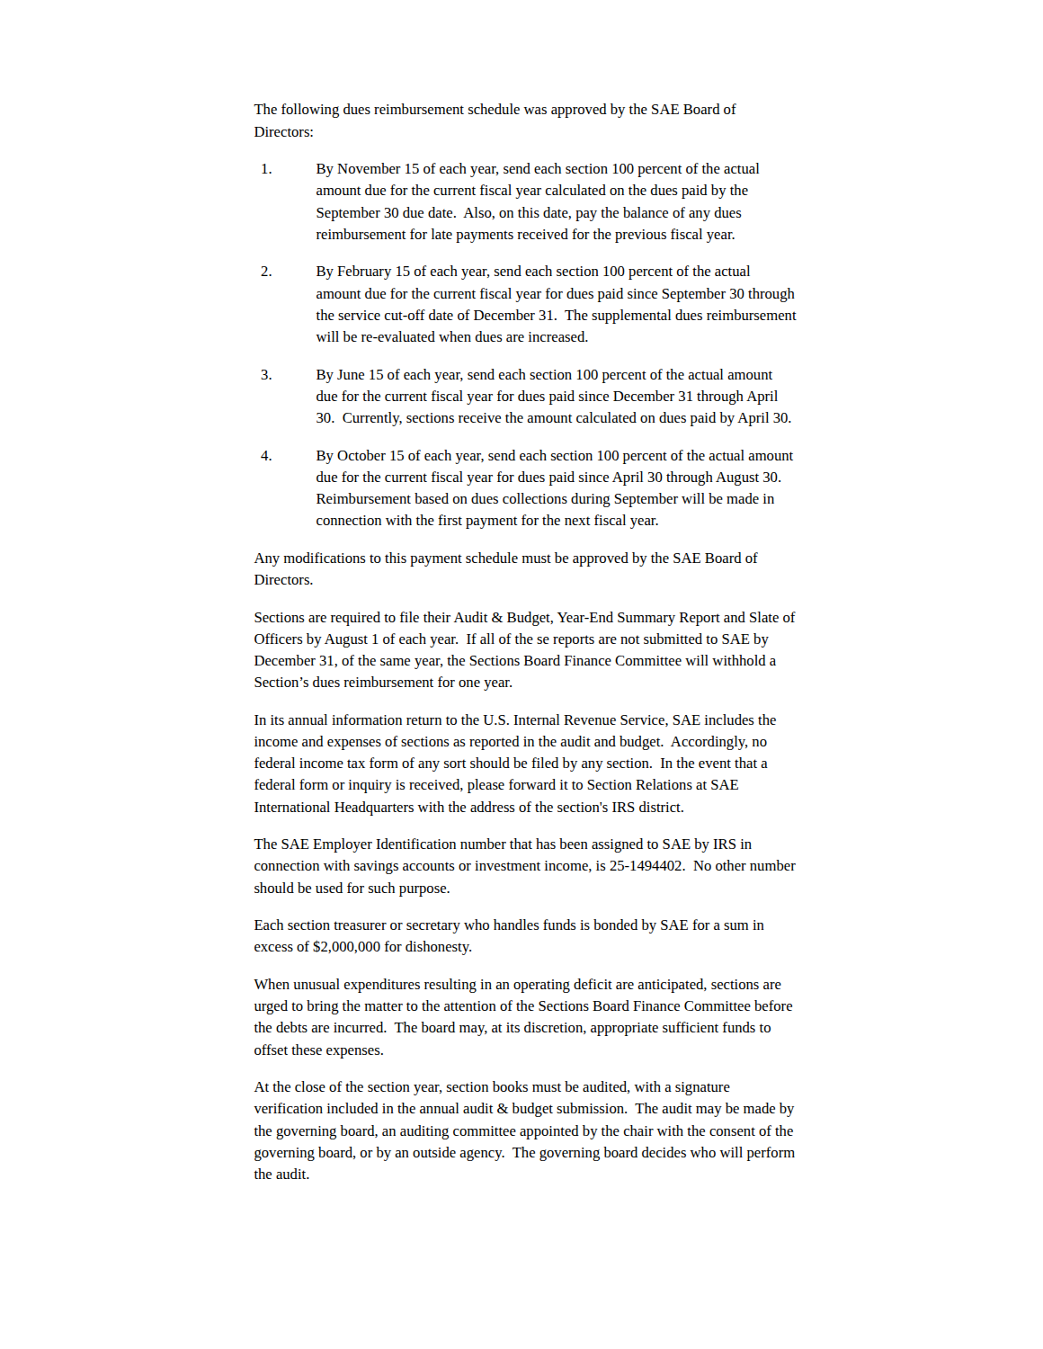The following dues reimbursement schedule was approved by the SAE Board of Directors:
1. By November 15 of each year, send each section 100 percent of the actual amount due for the current fiscal year calculated on the dues paid by the September 30 due date. Also, on this date, pay the balance of any dues reimbursement for late payments received for the previous fiscal year.
2. By February 15 of each year, send each section 100 percent of the actual amount due for the current fiscal year for dues paid since September 30 through the service cut-off date of December 31. The supplemental dues reimbursement will be re-evaluated when dues are increased.
3. By June 15 of each year, send each section 100 percent of the actual amount due for the current fiscal year for dues paid since December 31 through April 30. Currently, sections receive the amount calculated on dues paid by April 30.
4. By October 15 of each year, send each section 100 percent of the actual amount due for the current fiscal year for dues paid since April 30 through August 30. Reimbursement based on dues collections during September will be made in connection with the first payment for the next fiscal year.
Any modifications to this payment schedule must be approved by the SAE Board of Directors.
Sections are required to file their Audit & Budget, Year-End Summary Report and Slate of Officers by August 1 of each year. If all of the se reports are not submitted to SAE by December 31, of the same year, the Sections Board Finance Committee will withhold a Section’s dues reimbursement for one year.
In its annual information return to the U.S. Internal Revenue Service, SAE includes the income and expenses of sections as reported in the audit and budget. Accordingly, no federal income tax form of any sort should be filed by any section. In the event that a federal form or inquiry is received, please forward it to Section Relations at SAE International Headquarters with the address of the section's IRS district.
The SAE Employer Identification number that has been assigned to SAE by IRS in connection with savings accounts or investment income, is 25-1494402. No other number should be used for such purpose.
Each section treasurer or secretary who handles funds is bonded by SAE for a sum in excess of $2,000,000 for dishonesty.
When unusual expenditures resulting in an operating deficit are anticipated, sections are urged to bring the matter to the attention of the Sections Board Finance Committee before the debts are incurred. The board may, at its discretion, appropriate sufficient funds to offset these expenses.
At the close of the section year, section books must be audited, with a signature verification included in the annual audit & budget submission. The audit may be made by the governing board, an auditing committee appointed by the chair with the consent of the governing board, or by an outside agency. The governing board decides who will perform the audit.